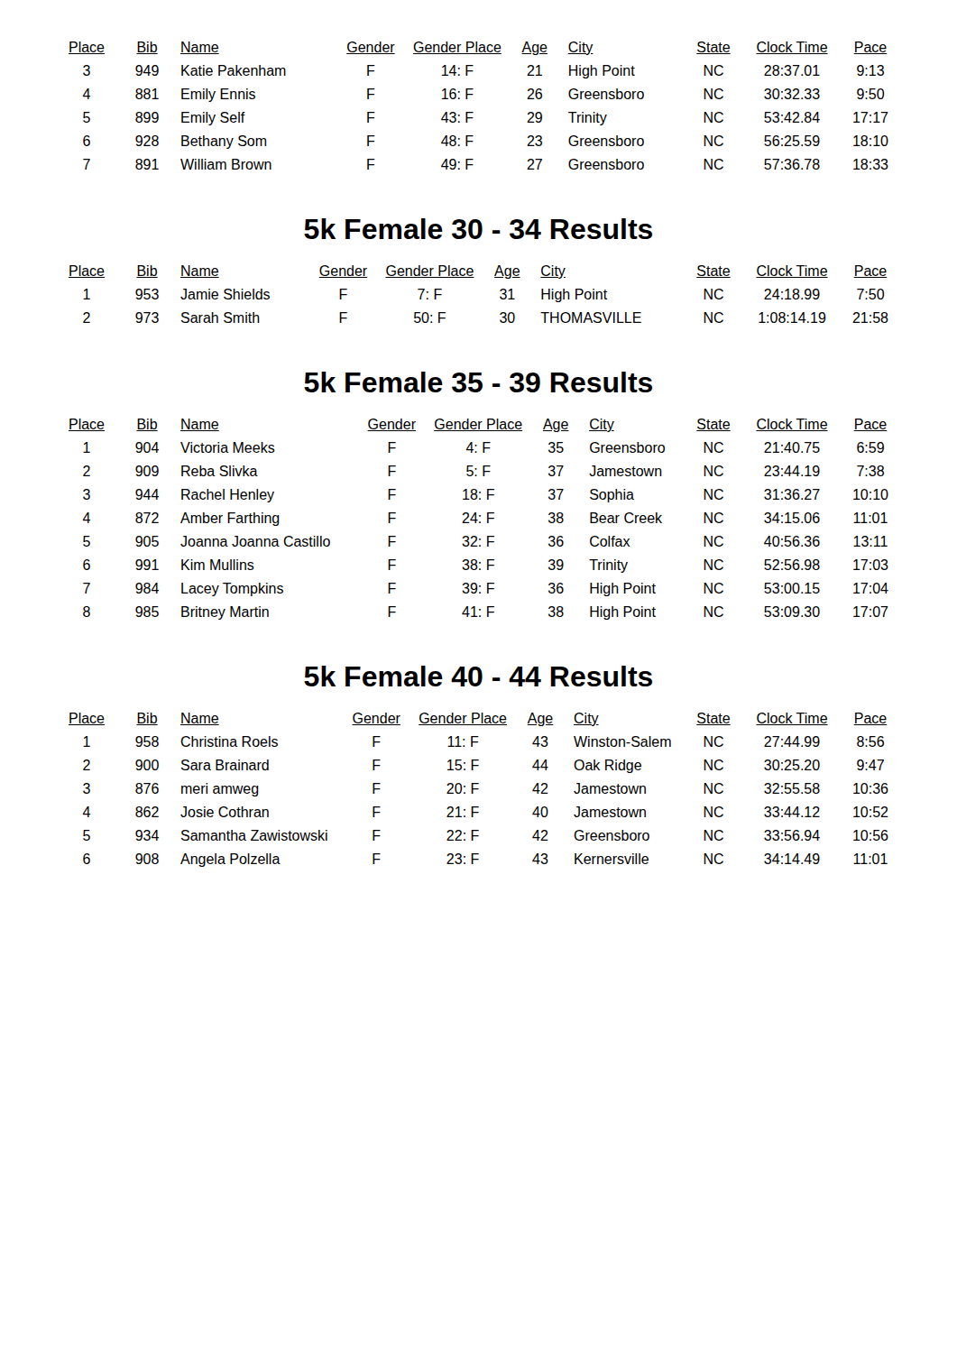| Place | Bib | Name | Gender | Gender Place | Age | City | State | Clock Time | Pace |
| --- | --- | --- | --- | --- | --- | --- | --- | --- | --- |
| 3 | 949 | Katie Pakenham | F | 14: F | 21 | High Point | NC | 28:37.01 | 9:13 |
| 4 | 881 | Emily Ennis | F | 16: F | 26 | Greensboro | NC | 30:32.33 | 9:50 |
| 5 | 899 | Emily Self | F | 43: F | 29 | Trinity | NC | 53:42.84 | 17:17 |
| 6 | 928 | Bethany Som | F | 48: F | 23 | Greensboro | NC | 56:25.59 | 18:10 |
| 7 | 891 | William Brown | F | 49: F | 27 | Greensboro | NC | 57:36.78 | 18:33 |
5k Female 30 - 34 Results
| Place | Bib | Name | Gender | Gender Place | Age | City | State | Clock Time | Pace |
| --- | --- | --- | --- | --- | --- | --- | --- | --- | --- |
| 1 | 953 | Jamie Shields | F | 7: F | 31 | High Point | NC | 24:18.99 | 7:50 |
| 2 | 973 | Sarah Smith | F | 50: F | 30 | THOMASVILLE | NC | 1:08:14.19 | 21:58 |
5k Female 35 - 39 Results
| Place | Bib | Name | Gender | Gender Place | Age | City | State | Clock Time | Pace |
| --- | --- | --- | --- | --- | --- | --- | --- | --- | --- |
| 1 | 904 | Victoria Meeks | F | 4: F | 35 | Greensboro | NC | 21:40.75 | 6:59 |
| 2 | 909 | Reba Slivka | F | 5: F | 37 | Jamestown | NC | 23:44.19 | 7:38 |
| 3 | 944 | Rachel Henley | F | 18: F | 37 | Sophia | NC | 31:36.27 | 10:10 |
| 4 | 872 | Amber Farthing | F | 24: F | 38 | Bear Creek | NC | 34:15.06 | 11:01 |
| 5 | 905 | Joanna Joanna Castillo | F | 32: F | 36 | Colfax | NC | 40:56.36 | 13:11 |
| 6 | 991 | Kim Mullins | F | 38: F | 39 | Trinity | NC | 52:56.98 | 17:03 |
| 7 | 984 | Lacey Tompkins | F | 39: F | 36 | High Point | NC | 53:00.15 | 17:04 |
| 8 | 985 | Britney Martin | F | 41: F | 38 | High Point | NC | 53:09.30 | 17:07 |
5k Female 40 - 44 Results
| Place | Bib | Name | Gender | Gender Place | Age | City | State | Clock Time | Pace |
| --- | --- | --- | --- | --- | --- | --- | --- | --- | --- |
| 1 | 958 | Christina Roels | F | 11: F | 43 | Winston-Salem | NC | 27:44.99 | 8:56 |
| 2 | 900 | Sara Brainard | F | 15: F | 44 | Oak Ridge | NC | 30:25.20 | 9:47 |
| 3 | 876 | meri amweg | F | 20: F | 42 | Jamestown | NC | 32:55.58 | 10:36 |
| 4 | 862 | Josie Cothran | F | 21: F | 40 | Jamestown | NC | 33:44.12 | 10:52 |
| 5 | 934 | Samantha Zawistowski | F | 22: F | 42 | Greensboro | NC | 33:56.94 | 10:56 |
| 6 | 908 | Angela Polzella | F | 23: F | 43 | Kernersville | NC | 34:14.49 | 11:01 |